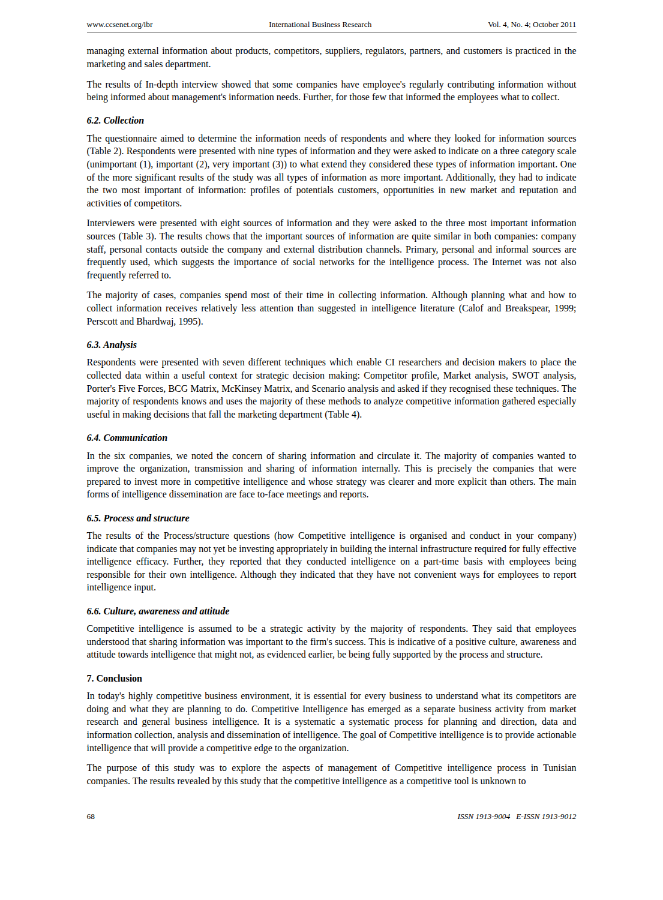www.ccsenet.org/ibr International Business Research Vol. 4, No. 4; October 2011
managing external information about products, competitors, suppliers, regulators, partners, and customers is practiced in the marketing and sales department.
The results of In-depth interview showed that some companies have employee's regularly contributing information without being informed about management's information needs. Further, for those few that informed the employees what to collect.
6.2. Collection
The questionnaire aimed to determine the information needs of respondents and where they looked for information sources (Table 2). Respondents were presented with nine types of information and they were asked to indicate on a three category scale (unimportant (1), important (2), very important (3)) to what extend they considered these types of information important. One of the more significant results of the study was all types of information as more important. Additionally, they had to indicate the two most important of information: profiles of potentials customers, opportunities in new market and reputation and activities of competitors.
Interviewers were presented with eight sources of information and they were asked to the three most important information sources (Table 3). The results chows that the important sources of information are quite similar in both companies: company staff, personal contacts outside the company and external distribution channels. Primary, personal and informal sources are frequently used, which suggests the importance of social networks for the intelligence process. The Internet was not also frequently referred to.
The majority of cases, companies spend most of their time in collecting information. Although planning what and how to collect information receives relatively less attention than suggested in intelligence literature (Calof and Breakspear, 1999; Perscott and Bhardwaj, 1995).
6.3. Analysis
Respondents were presented with seven different techniques which enable CI researchers and decision makers to place the collected data within a useful context for strategic decision making: Competitor profile, Market analysis, SWOT analysis, Porter's Five Forces, BCG Matrix, McKinsey Matrix, and Scenario analysis and asked if they recognised these techniques. The majority of respondents knows and uses the majority of these methods to analyze competitive information gathered especially useful in making decisions that fall the marketing department (Table 4).
6.4. Communication
In the six companies, we noted the concern of sharing information and circulate it. The majority of companies wanted to improve the organization, transmission and sharing of information internally. This is precisely the companies that were prepared to invest more in competitive intelligence and whose strategy was clearer and more explicit than others. The main forms of intelligence dissemination are face to-face meetings and reports.
6.5. Process and structure
The results of the Process/structure questions (how Competitive intelligence is organised and conduct in your company) indicate that companies may not yet be investing appropriately in building the internal infrastructure required for fully effective intelligence efficacy. Further, they reported that they conducted intelligence on a part-time basis with employees being responsible for their own intelligence. Although they indicated that they have not convenient ways for employees to report intelligence input.
6.6. Culture, awareness and attitude
Competitive intelligence is assumed to be a strategic activity by the majority of respondents. They said that employees understood that sharing information was important to the firm's success. This is indicative of a positive culture, awareness and attitude towards intelligence that might not, as evidenced earlier, be being fully supported by the process and structure.
7. Conclusion
In today's highly competitive business environment, it is essential for every business to understand what its competitors are doing and what they are planning to do. Competitive Intelligence has emerged as a separate business activity from market research and general business intelligence. It is a systematic a systematic process for planning and direction, data and information collection, analysis and dissemination of intelligence. The goal of Competitive intelligence is to provide actionable intelligence that will provide a competitive edge to the organization.
The purpose of this study was to explore the aspects of management of Competitive intelligence process in Tunisian companies. The results revealed by this study that the competitive intelligence as a competitive tool is unknown to
68 ISSN 1913-9004 E-ISSN 1913-9012